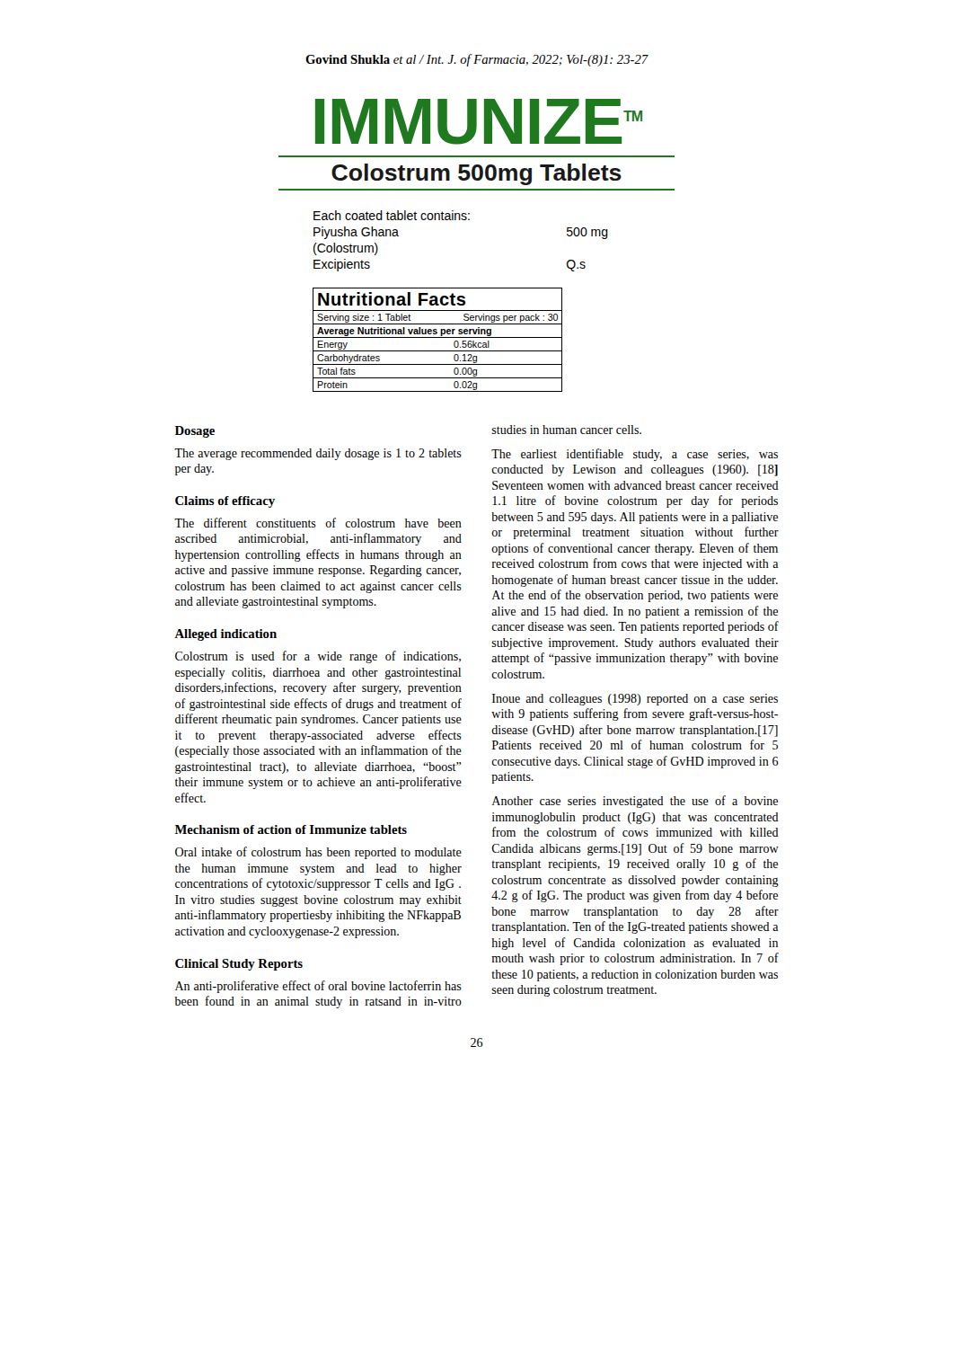Govind Shukla et al / Int. J. of Farmacia, 2022; Vol-(8)1: 23-27
IMMUNIZETM
Colostrum 500mg Tablets
| Each coated tablet contains: | |
| Piyusha Ghana | 500 mg |
| (Colostrum) | |
| Excipients | Q.s |
Nutritional Facts
Serving size : 1 Tablet Servings per pack : 30
Average Nutritional values per serving
| Energy | 0.56kcal |
| Carbohydrates | 0.12g |
| Total fats | 0.00g |
| Protein | 0.02g |
Dosage
The average recommended daily dosage is 1 to 2 tablets per day.
Claims of efficacy
The different constituents of colostrum have been ascribed antimicrobial, anti-inflammatory and hypertension controlling effects in humans through an active and passive immune response. Regarding cancer, colostrum has been claimed to act against cancer cells and alleviate gastrointestinal symptoms.
Alleged indication
Colostrum is used for a wide range of indications, especially colitis, diarrhoea and other gastrointestinal disorders,infections, recovery after surgery, prevention of gastrointestinal side effects of drugs and treatment of different rheumatic pain syndromes. Cancer patients use it to prevent therapy-associated adverse effects (especially those associated with an inflammation of the gastrointestinal tract), to alleviate diarrhoea, “boost” their immune system or to achieve an anti-proliferative effect.
Mechanism of action of Immunize tablets
Oral intake of colostrum has been reported to modulate the human immune system and lead to higher concentrations of cytotoxic/suppressor T cells and IgG . In vitro studies suggest bovine colostrum may exhibit anti-inflammatory propertiesby inhibiting the NFkappaB activation and cyclooxygenase-2 expression.
Clinical Study Reports
An anti-proliferative effect of oral bovine lactoferrin has been found in an animal study in ratsand in in-vitro studies in human cancer cells.
The earliest identifiable study, a case series, was conducted by Lewison and colleagues (1960). [18] Seventeen women with advanced breast cancer received 1.1 litre of bovine colostrum per day for periods between 5 and 595 days. All patients were in a palliative or preterminal treatment situation without further options of conventional cancer therapy. Eleven of them received colostrum from cows that were injected with a homogenate of human breast cancer tissue in the udder. At the end of the observation period, two patients were alive and 15 had died. In no patient a remission of the cancer disease was seen. Ten patients reported periods of subjective improvement. Study authors evaluated their attempt of “passive immunization therapy” with bovine colostrum.
Inoue and colleagues (1998) reported on a case series with 9 patients suffering from severe graft-versus-host-disease (GvHD) after bone marrow transplantation.[17] Patients received 20 ml of human colostrum for 5 consecutive days. Clinical stage of GvHD improved in 6 patients.
Another case series investigated the use of a bovine immunoglobulin product (IgG) that was concentrated from the colostrum of cows immunized with killed Candida albicans germs.[19] Out of 59 bone marrow transplant recipients, 19 received orally 10 g of the colostrum concentrate as dissolved powder containing 4.2 g of IgG. The product was given from day 4 before bone marrow transplantation to day 28 after transplantation. Ten of the IgG-treated patients showed a high level of Candida colonization as evaluated in mouth wash prior to colostrum administration. In 7 of these 10 patients, a reduction in colonization burden was seen during colostrum treatment.
26